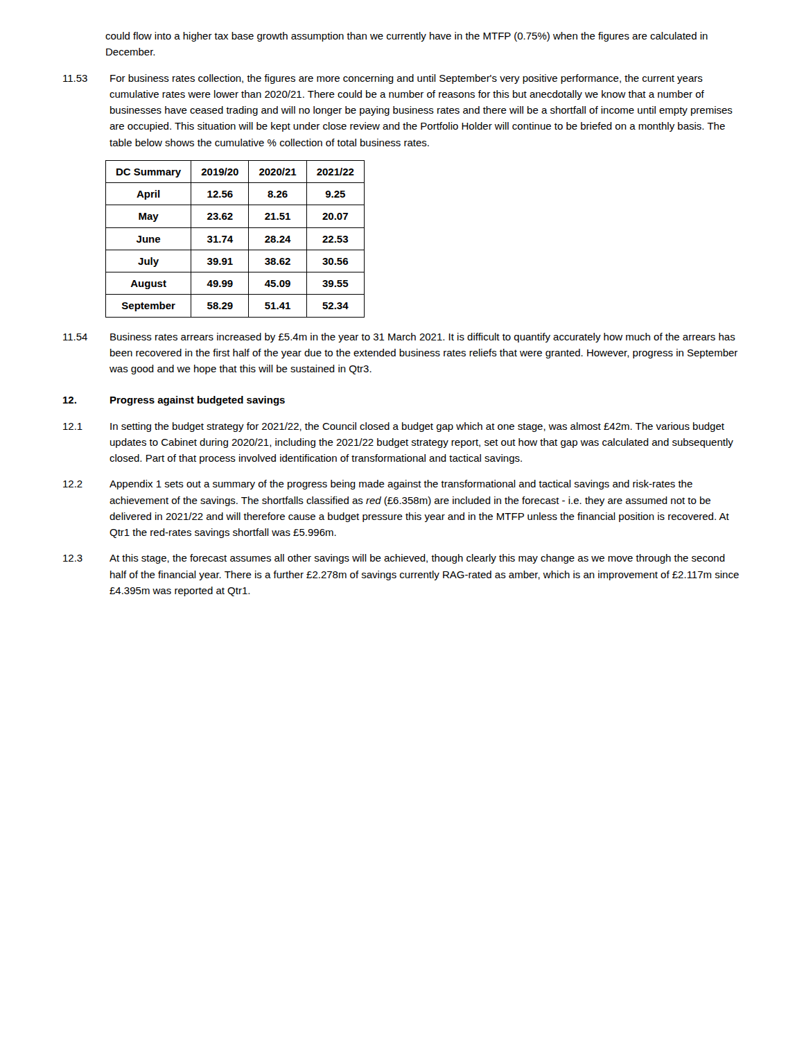could flow into a higher tax base growth assumption than we currently have in the MTFP (0.75%) when the figures are calculated in December.
11.53
For business rates collection, the figures are more concerning and until September's very positive performance, the current years cumulative rates were lower than 2020/21. There could be a number of reasons for this but anecdotally we know that a number of businesses have ceased trading and will no longer be paying business rates and there will be a shortfall of income until empty premises are occupied. This situation will be kept under close review and the Portfolio Holder will continue to be briefed on a monthly basis. The table below shows the cumulative % collection of total business rates.
| DC Summary | 2019/20 | 2020/21 | 2021/22 |
| --- | --- | --- | --- |
| April | 12.56 | 8.26 | 9.25 |
| May | 23.62 | 21.51 | 20.07 |
| June | 31.74 | 28.24 | 22.53 |
| July | 39.91 | 38.62 | 30.56 |
| August | 49.99 | 45.09 | 39.55 |
| September | 58.29 | 51.41 | 52.34 |
11.54
Business rates arrears increased by £5.4m in the year to 31 March 2021. It is difficult to quantify accurately how much of the arrears has been recovered in the first half of the year due to the extended business rates reliefs that were granted. However, progress in September was good and we hope that this will be sustained in Qtr3.
12. Progress against budgeted savings
12.1
In setting the budget strategy for 2021/22, the Council closed a budget gap which at one stage, was almost £42m. The various budget updates to Cabinet during 2020/21, including the 2021/22 budget strategy report, set out how that gap was calculated and subsequently closed. Part of that process involved identification of transformational and tactical savings.
12.2
Appendix 1 sets out a summary of the progress being made against the transformational and tactical savings and risk-rates the achievement of the savings. The shortfalls classified as red (£6.358m) are included in the forecast - i.e. they are assumed not to be delivered in 2021/22 and will therefore cause a budget pressure this year and in the MTFP unless the financial position is recovered. At Qtr1 the red-rates savings shortfall was £5.996m.
12.3
At this stage, the forecast assumes all other savings will be achieved, though clearly this may change as we move through the second half of the financial year. There is a further £2.278m of savings currently RAG-rated as amber, which is an improvement of £2.117m since £4.395m was reported at Qtr1.